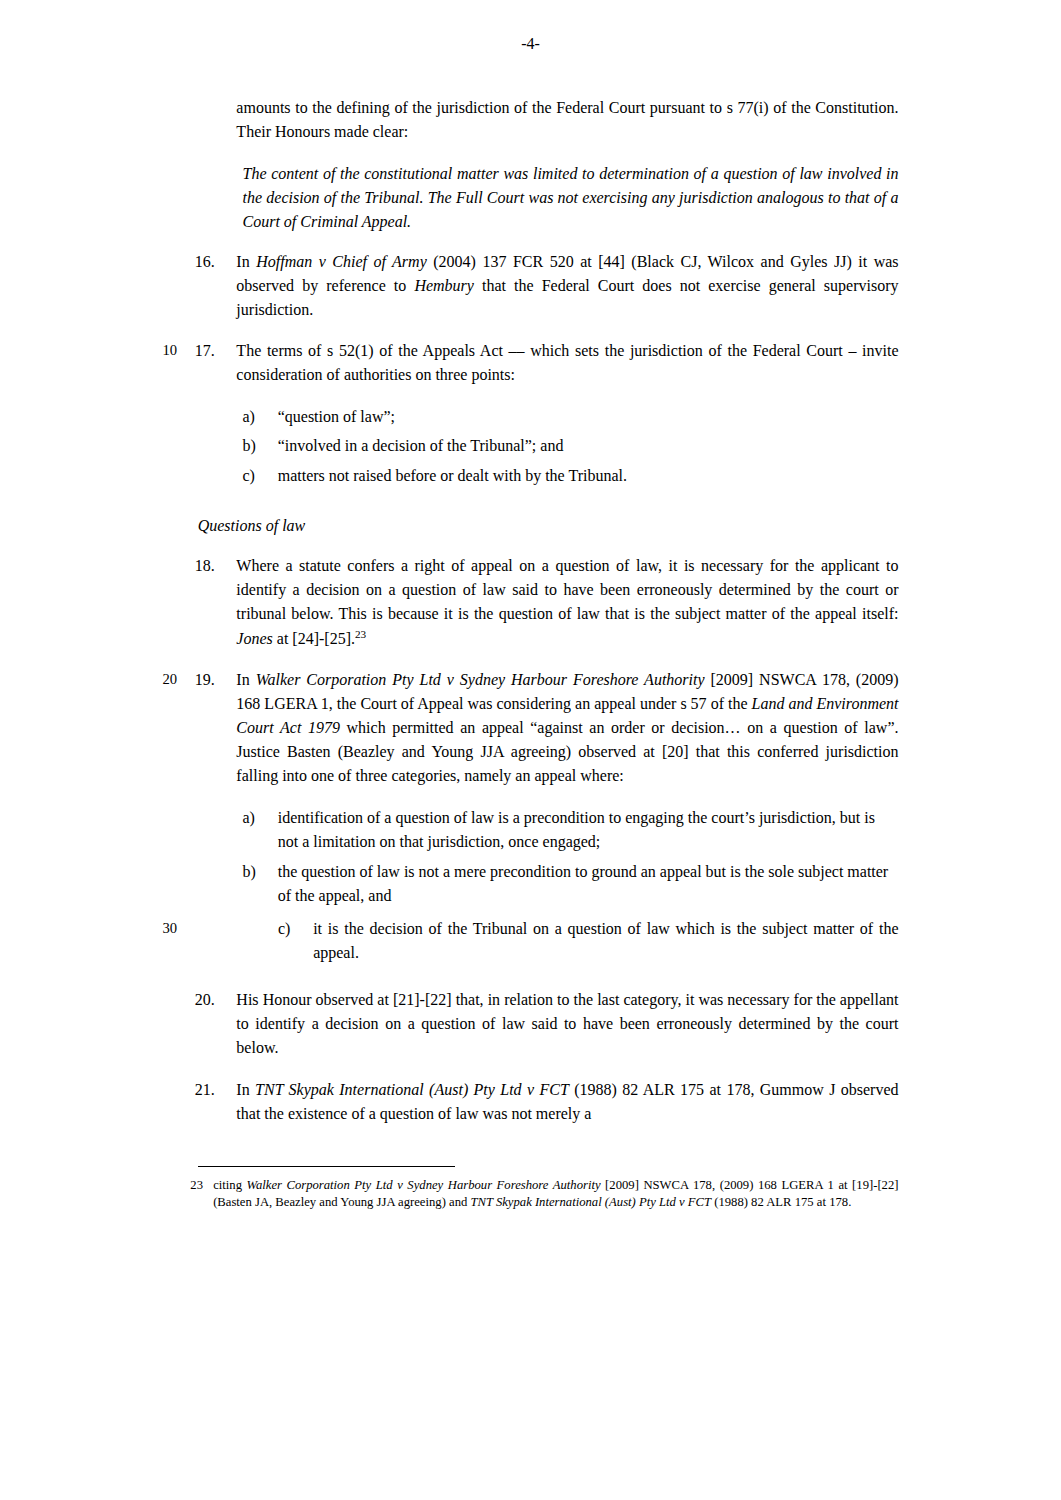-4-
amounts to the defining of the jurisdiction of the Federal Court pursuant to s 77(i) of the Constitution. Their Honours made clear:
The content of the constitutional matter was limited to determination of a question of law involved in the decision of the Tribunal. The Full Court was not exercising any jurisdiction analogous to that of a Court of Criminal Appeal.
16.
In Hoffman v Chief of Army (2004) 137 FCR 520 at [44] (Black CJ, Wilcox and Gyles JJ) it was observed by reference to Hembury that the Federal Court does not exercise general supervisory jurisdiction.
10
17.
The terms of s 52(1) of the Appeals Act –– which sets the jurisdiction of the Federal Court – invite consideration of authorities on three points:
a)
“question of law”;
b)
“involved in a decision of the Tribunal”; and
c)
matters not raised before or dealt with by the Tribunal.
Questions of law
18.
Where a statute confers a right of appeal on a question of law, it is necessary for the applicant to identify a decision on a question of law said to have been erroneously determined by the court or tribunal below. This is because it is the question of law that is the subject matter of the appeal itself: Jones at [24]-[25].23
20
19.
In Walker Corporation Pty Ltd v Sydney Harbour Foreshore Authority [2009] NSWCA 178, (2009) 168 LGERA 1, the Court of Appeal was considering an appeal under s 57 of the Land and Environment Court Act 1979 which permitted an appeal “against an order or decision… on a question of law”. Justice Basten (Beazley and Young JJA agreeing) observed at [20] that this conferred jurisdiction falling into one of three categories, namely an appeal where:
a)
identification of a question of law is a precondition to engaging the court’s jurisdiction, but is not a limitation on that jurisdiction, once engaged;
b)
the question of law is not a mere precondition to ground an appeal but is the sole subject matter of the appeal, and
30
c)
it is the decision of the Tribunal on a question of law which is the subject matter of the appeal.
20.
His Honour observed at [21]-[22] that, in relation to the last category, it was necessary for the appellant to identify a decision on a question of law said to have been erroneously determined by the court below.
21.
In TNT Skypak International (Aust) Pty Ltd v FCT (1988) 82 ALR 175 at 178, Gummow J observed that the existence of a question of law was not merely a
23
citing Walker Corporation Pty Ltd v Sydney Harbour Foreshore Authority [2009] NSWCA 178, (2009) 168 LGERA 1 at [19]-[22] (Basten JA, Beazley and Young JJA agreeing) and TNT Skypak International (Aust) Pty Ltd v FCT (1988) 82 ALR 175 at 178.